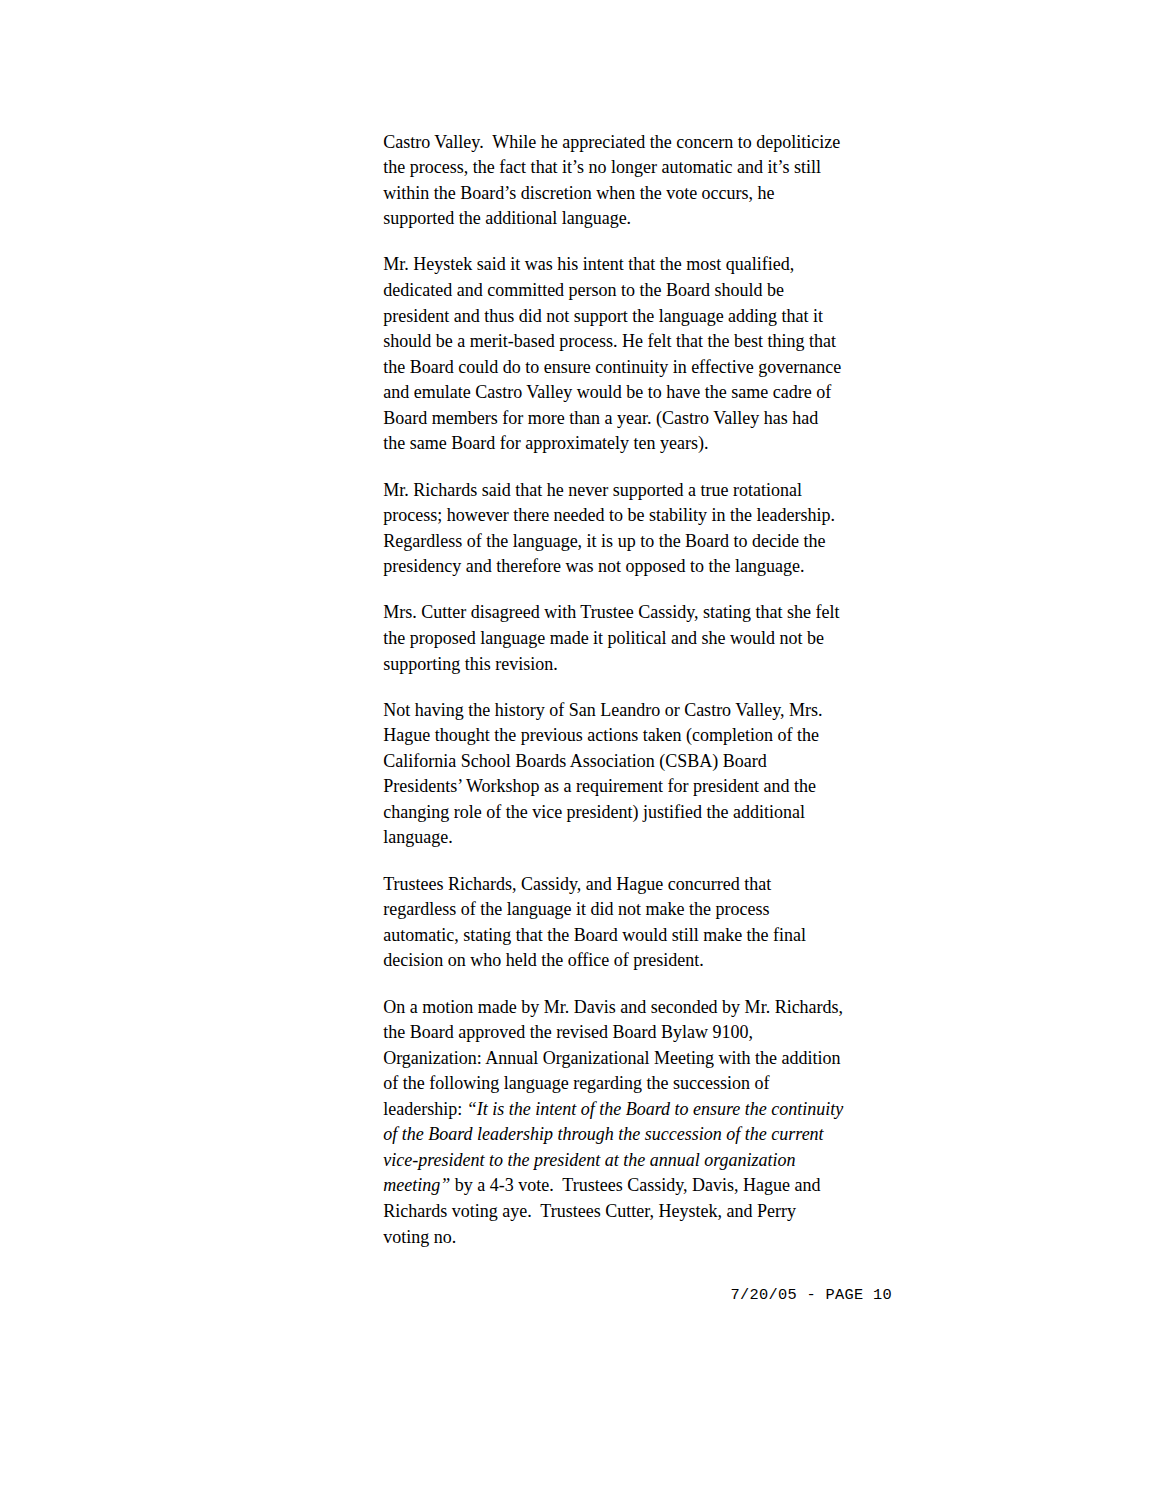Castro Valley. While he appreciated the concern to depoliticize the process, the fact that it’s no longer automatic and it’s still within the Board’s discretion when the vote occurs, he supported the additional language.
Mr. Heystek said it was his intent that the most qualified, dedicated and committed person to the Board should be president and thus did not support the language adding that it should be a merit-based process. He felt that the best thing that the Board could do to ensure continuity in effective governance and emulate Castro Valley would be to have the same cadre of Board members for more than a year. (Castro Valley has had the same Board for approximately ten years).
Mr. Richards said that he never supported a true rotational process; however there needed to be stability in the leadership. Regardless of the language, it is up to the Board to decide the presidency and therefore was not opposed to the language.
Mrs. Cutter disagreed with Trustee Cassidy, stating that she felt the proposed language made it political and she would not be supporting this revision.
Not having the history of San Leandro or Castro Valley, Mrs. Hague thought the previous actions taken (completion of the California School Boards Association (CSBA) Board Presidents’ Workshop as a requirement for president and the changing role of the vice president) justified the additional language.
Trustees Richards, Cassidy, and Hague concurred that regardless of the language it did not make the process automatic, stating that the Board would still make the final decision on who held the office of president.
On a motion made by Mr. Davis and seconded by Mr. Richards, the Board approved the revised Board Bylaw 9100, Organization: Annual Organizational Meeting with the addition of the following language regarding the succession of leadership: “It is the intent of the Board to ensure the continuity of the Board leadership through the succession of the current vice-president to the president at the annual organization meeting” by a 4-3 vote. Trustees Cassidy, Davis, Hague and Richards voting aye. Trustees Cutter, Heystek, and Perry voting no.
7/20/05 - PAGE 10